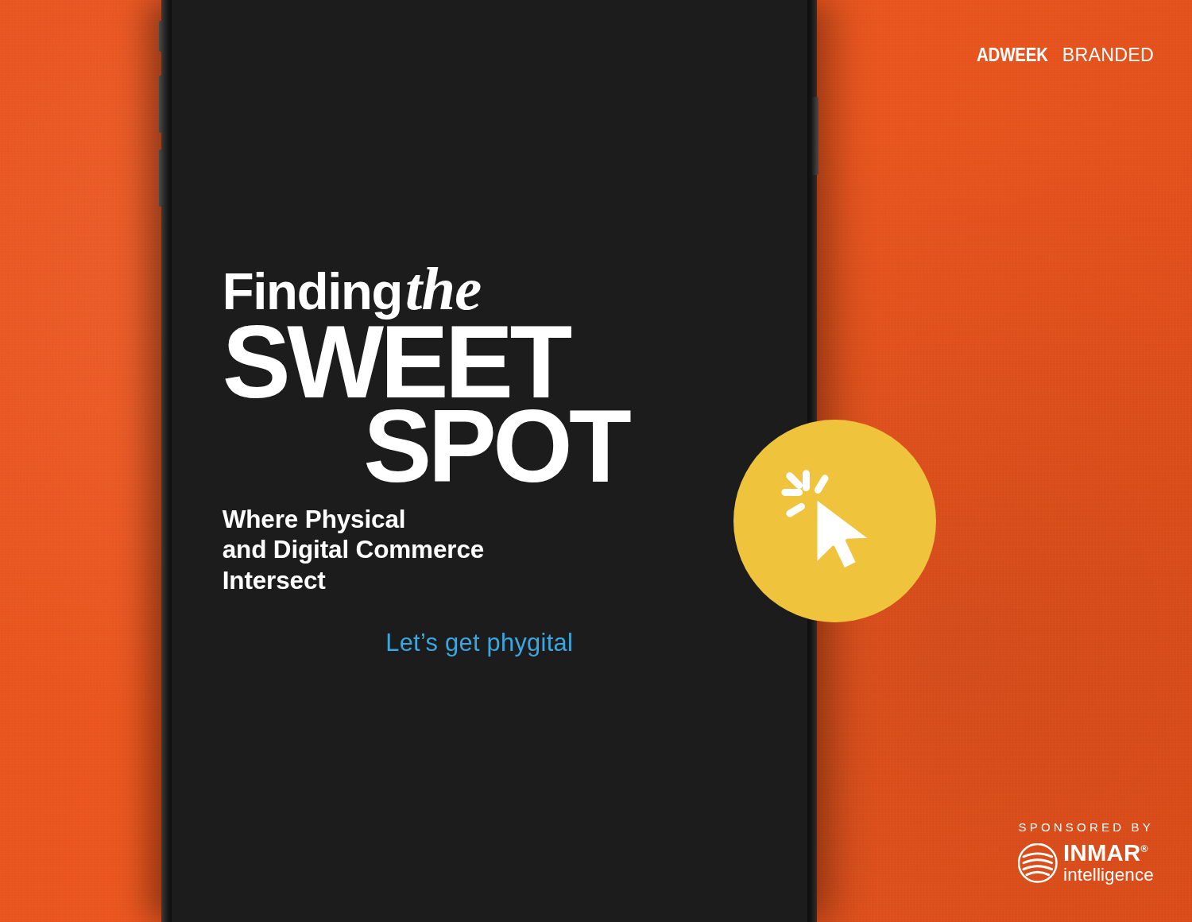ADWEEK BRANDED
Finding the SWEET SPOT
Where Physical
and Digital Commerce
Intersect
Let’s get phygital
SPONSORED BY
INMAR® intelligence